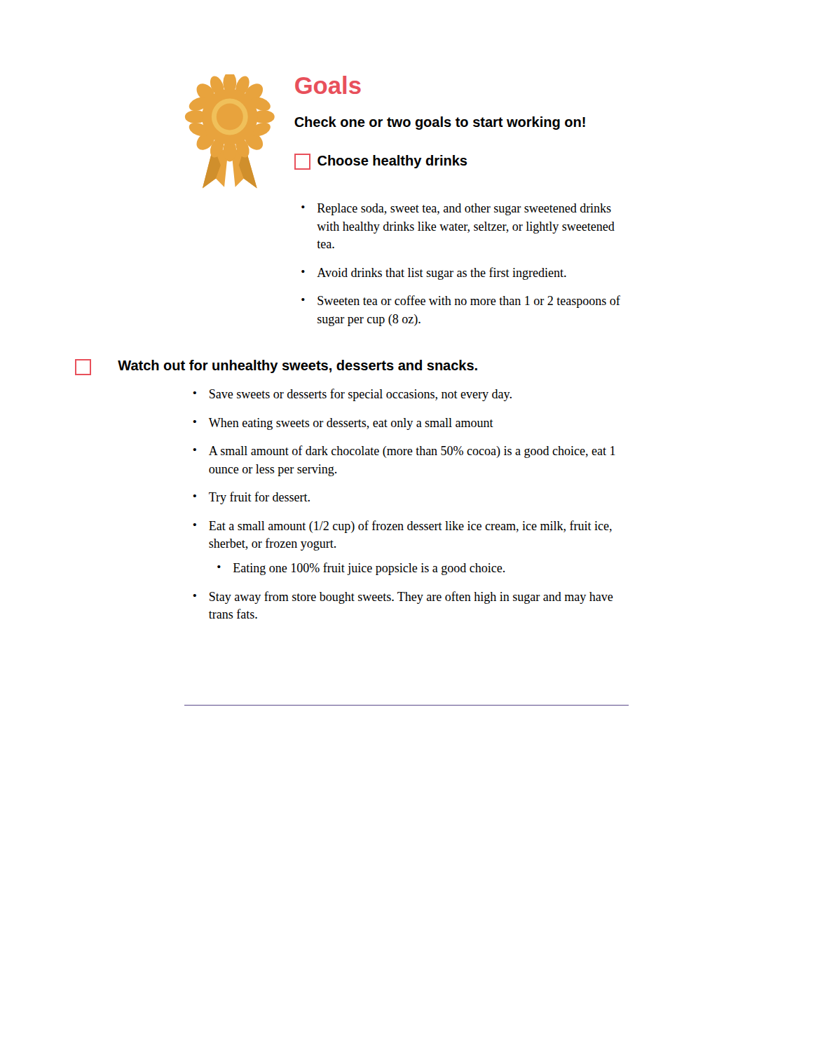Goals
Check one or two goals to start working on!
Choose healthy drinks
Replace soda, sweet tea, and other sugar sweetened drinks with healthy drinks like water, seltzer, or lightly sweetened tea.
Avoid drinks that list sugar as the first ingredient.
Sweeten tea or coffee with no more than 1 or 2 teaspoons of sugar per cup (8 oz).
Watch out for unhealthy sweets, desserts and snacks.
Save sweets or desserts for special occasions, not every day.
When eating sweets or desserts, eat only a small amount
A small amount of dark chocolate (more than 50% cocoa) is a good choice, eat 1 ounce or less per serving.
Try fruit for dessert.
Eat a small amount (1/2 cup) of frozen dessert like ice cream, ice milk, fruit ice, sherbet, or frozen yogurt.
Eating one 100% fruit juice popsicle is a good choice.
Stay away from store bought sweets. They are often high in sugar and may have trans fats.